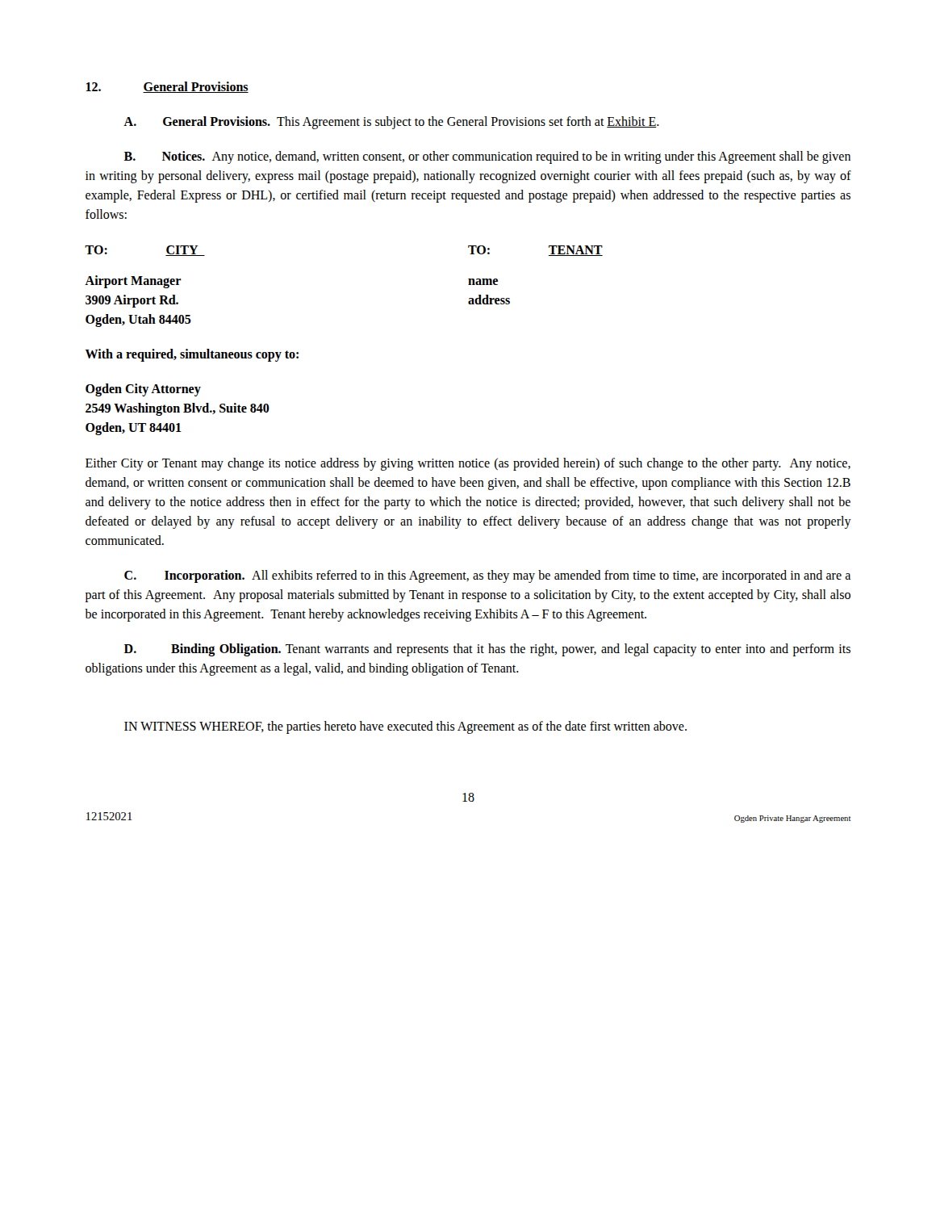12. General Provisions
A. General Provisions. This Agreement is subject to the General Provisions set forth at Exhibit E.
B. Notices. Any notice, demand, written consent, or other communication required to be in writing under this Agreement shall be given in writing by personal delivery, express mail (postage prepaid), nationally recognized overnight courier with all fees prepaid (such as, by way of example, Federal Express or DHL), or certified mail (return receipt requested and postage prepaid) when addressed to the respective parties as follows:
| TO: | CITY | TO: | TENANT |
| Airport Manager | name |
| 3909 Airport Rd. | address |
| Ogden, Utah 84405 | |
With a required, simultaneous copy to:
Ogden City Attorney
2549 Washington Blvd., Suite 840
Ogden, UT 84401
Either City or Tenant may change its notice address by giving written notice (as provided herein) of such change to the other party. Any notice, demand, or written consent or communication shall be deemed to have been given, and shall be effective, upon compliance with this Section 12.B and delivery to the notice address then in effect for the party to which the notice is directed; provided, however, that such delivery shall not be defeated or delayed by any refusal to accept delivery or an inability to effect delivery because of an address change that was not properly communicated.
C. Incorporation. All exhibits referred to in this Agreement, as they may be amended from time to time, are incorporated in and are a part of this Agreement. Any proposal materials submitted by Tenant in response to a solicitation by City, to the extent accepted by City, shall also be incorporated in this Agreement. Tenant hereby acknowledges receiving Exhibits A – F to this Agreement.
D. Binding Obligation. Tenant warrants and represents that it has the right, power, and legal capacity to enter into and perform its obligations under this Agreement as a legal, valid, and binding obligation of Tenant.
IN WITNESS WHEREOF, the parties hereto have executed this Agreement as of the date first written above.
18
12152021 Ogden Private Hangar Agreement